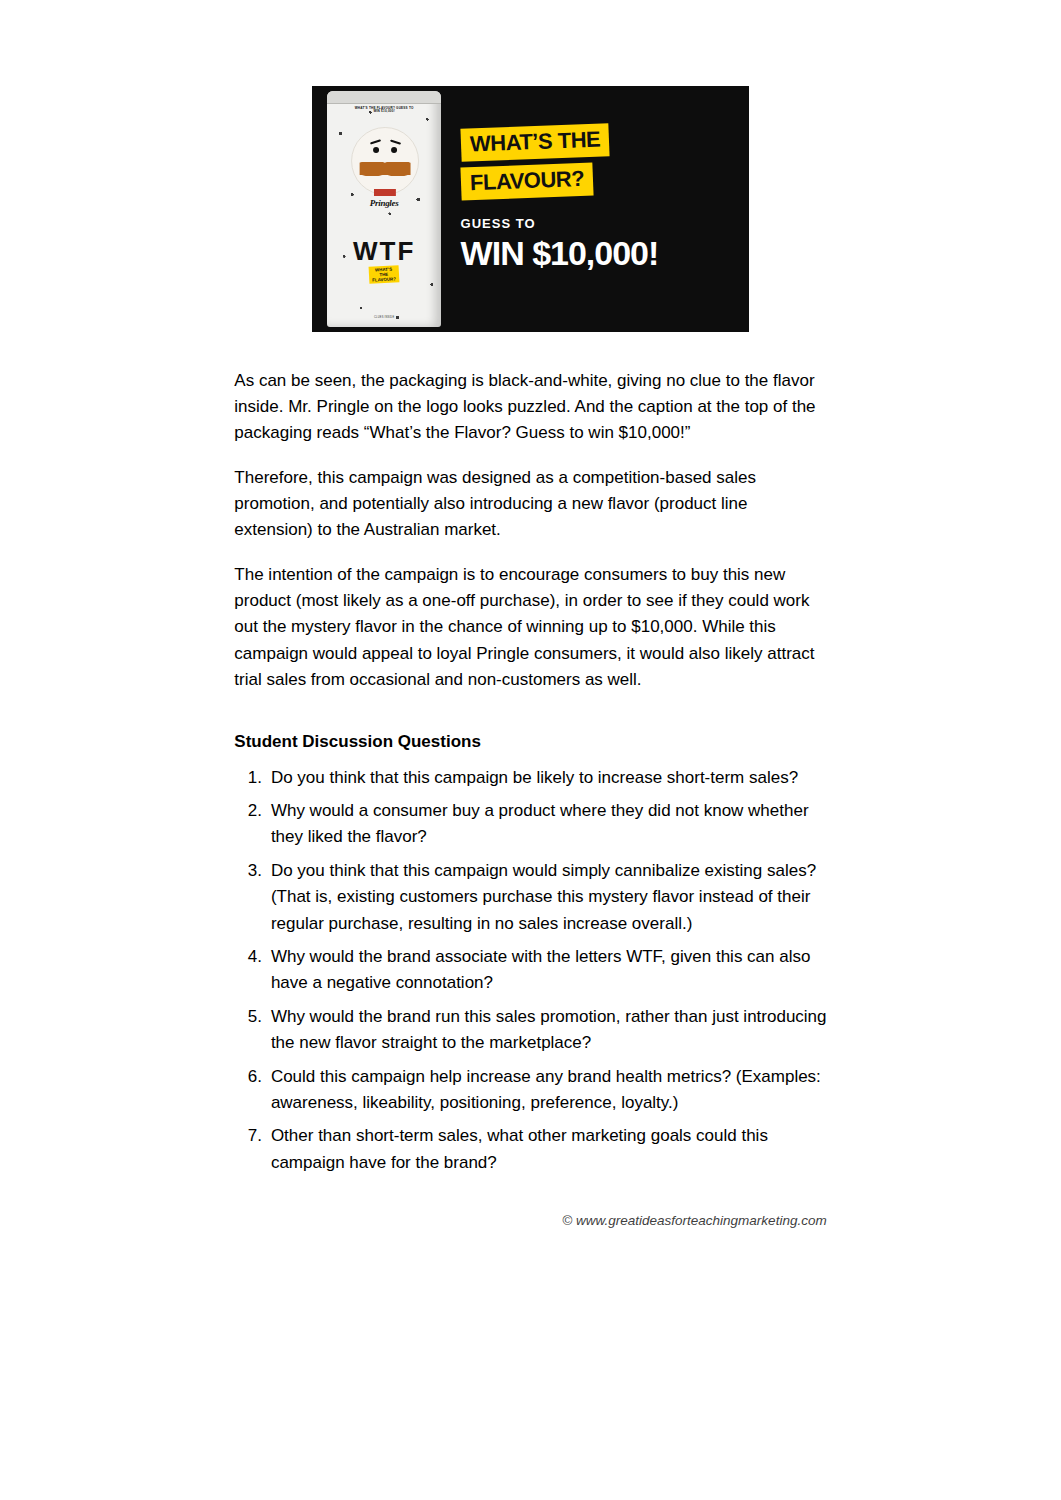What’s the flavour? Guess to
win $10,000!
Pringles
WTF
What’s
the
flavour?
Clues inside
What’s the
Flavour?
Guess to
Win $10,000!
As can be seen, the packaging is black-and-white, giving no clue to the flavor inside. Mr. Pringle on the logo looks puzzled. And the caption at the top of the packaging reads “What’s the Flavor? Guess to win $10,000!”
Therefore, this campaign was designed as a competition-based sales promotion, and potentially also introducing a new flavor (product line extension) to the Australian market.
The intention of the campaign is to encourage consumers to buy this new product (most likely as a one-off purchase), in order to see if they could work out the mystery flavor in the chance of winning up to $10,000. While this campaign would appeal to loyal Pringle consumers, it would also likely attract trial sales from occasional and non-customers as well.
Student Discussion Questions
Do you think that this campaign be likely to increase short-term sales?
Why would a consumer buy a product where they did not know whether they liked the flavor?
Do you think that this campaign would simply cannibalize existing sales? (That is, existing customers purchase this mystery flavor instead of their regular purchase, resulting in no sales increase overall.)
Why would the brand associate with the letters WTF, given this can also have a negative connotation?
Why would the brand run this sales promotion, rather than just introducing the new flavor straight to the marketplace?
Could this campaign help increase any brand health metrics? (Examples: awareness, likeability, positioning, preference, loyalty.)
Other than short-term sales, what other marketing goals could this campaign have for the brand?
© www.greatideasforteachingmarketing.com